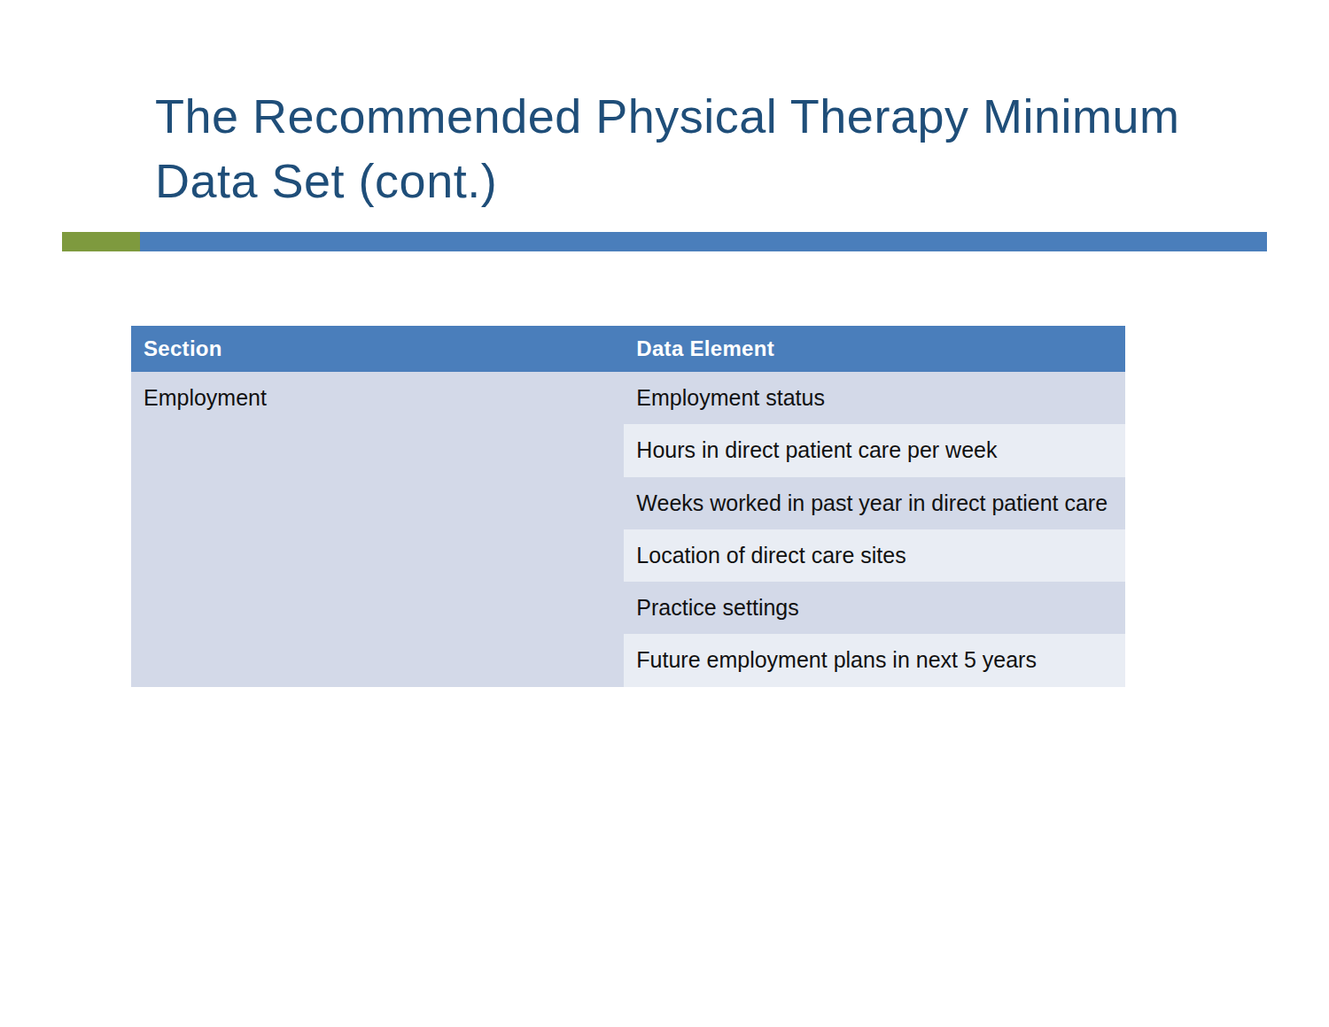The Recommended Physical Therapy Minimum Data Set (cont.)
| Section | Data Element |
| --- | --- |
| Employment | Employment status |
| Hours in direct patient care per week |
| Weeks worked in past year in direct patient care |
| Location of direct care sites |
| Practice settings |
| Future employment plans in next 5 years |